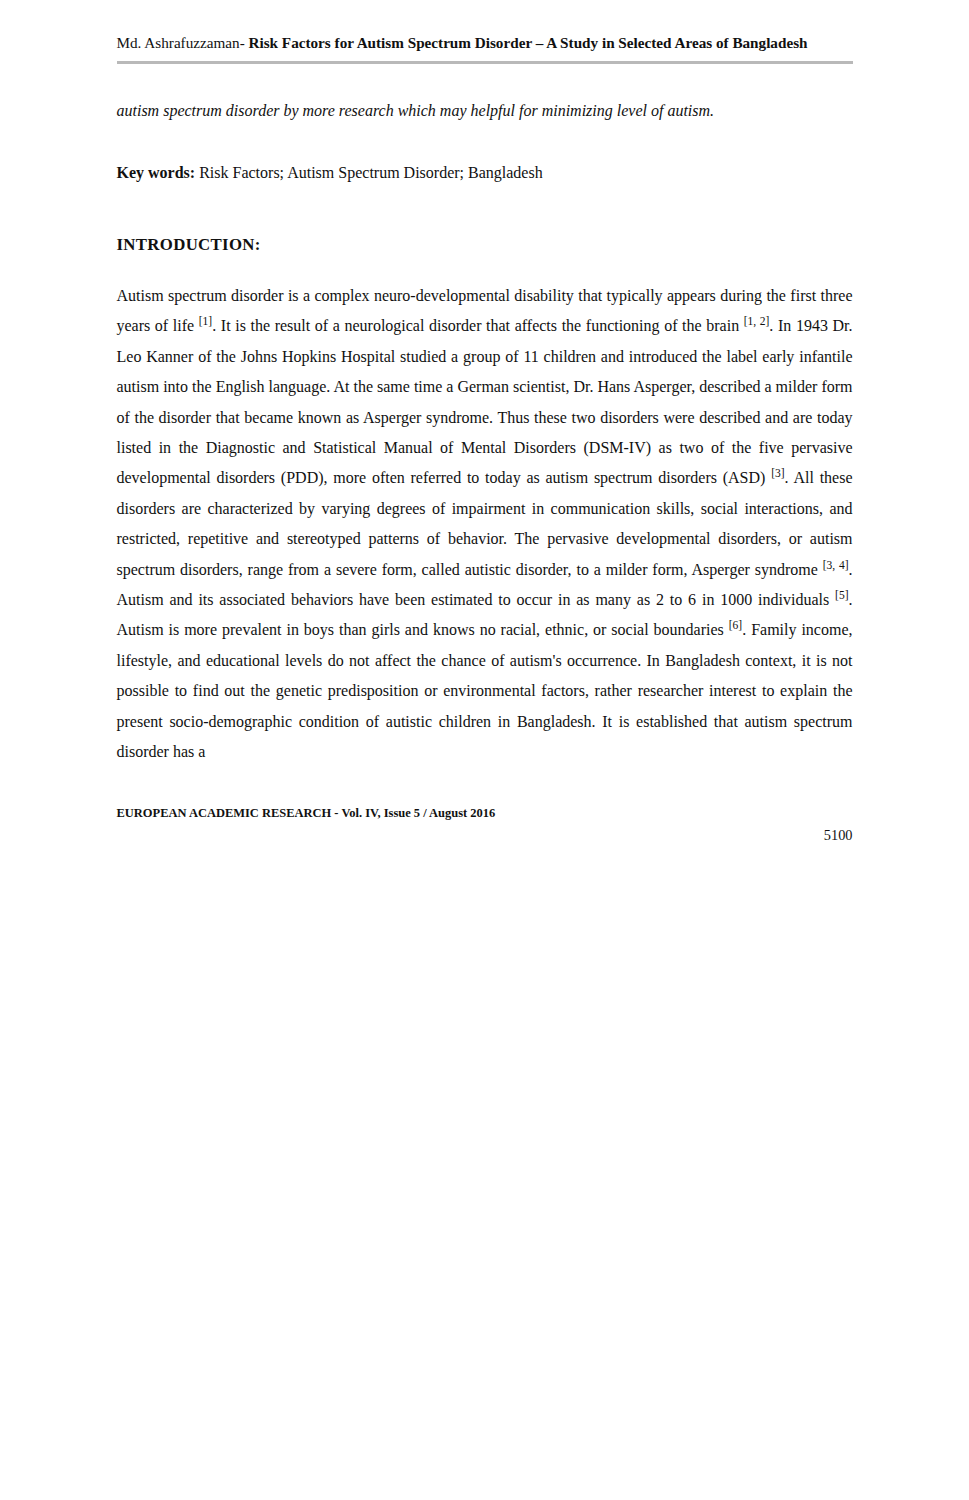Md. Ashrafuzzaman- Risk Factors for Autism Spectrum Disorder – A Study in Selected Areas of Bangladesh
autism spectrum disorder by more research which may helpful for minimizing level of autism.
Key words: Risk Factors; Autism Spectrum Disorder; Bangladesh
INTRODUCTION:
Autism spectrum disorder is a complex neuro-developmental disability that typically appears during the first three years of life [1]. It is the result of a neurological disorder that affects the functioning of the brain [1, 2]. In 1943 Dr. Leo Kanner of the Johns Hopkins Hospital studied a group of 11 children and introduced the label early infantile autism into the English language. At the same time a German scientist, Dr. Hans Asperger, described a milder form of the disorder that became known as Asperger syndrome. Thus these two disorders were described and are today listed in the Diagnostic and Statistical Manual of Mental Disorders (DSM-IV) as two of the five pervasive developmental disorders (PDD), more often referred to today as autism spectrum disorders (ASD) [3]. All these disorders are characterized by varying degrees of impairment in communication skills, social interactions, and restricted, repetitive and stereotyped patterns of behavior. The pervasive developmental disorders, or autism spectrum disorders, range from a severe form, called autistic disorder, to a milder form, Asperger syndrome [3, 4]. Autism and its associated behaviors have been estimated to occur in as many as 2 to 6 in 1000 individuals [5]. Autism is more prevalent in boys than girls and knows no racial, ethnic, or social boundaries [6]. Family income, lifestyle, and educational levels do not affect the chance of autism's occurrence. In Bangladesh context, it is not possible to find out the genetic predisposition or environmental factors, rather researcher interest to explain the present socio-demographic condition of autistic children in Bangladesh. It is established that autism spectrum disorder has a
EUROPEAN ACADEMIC RESEARCH - Vol. IV, Issue 5 / August 2016 5100